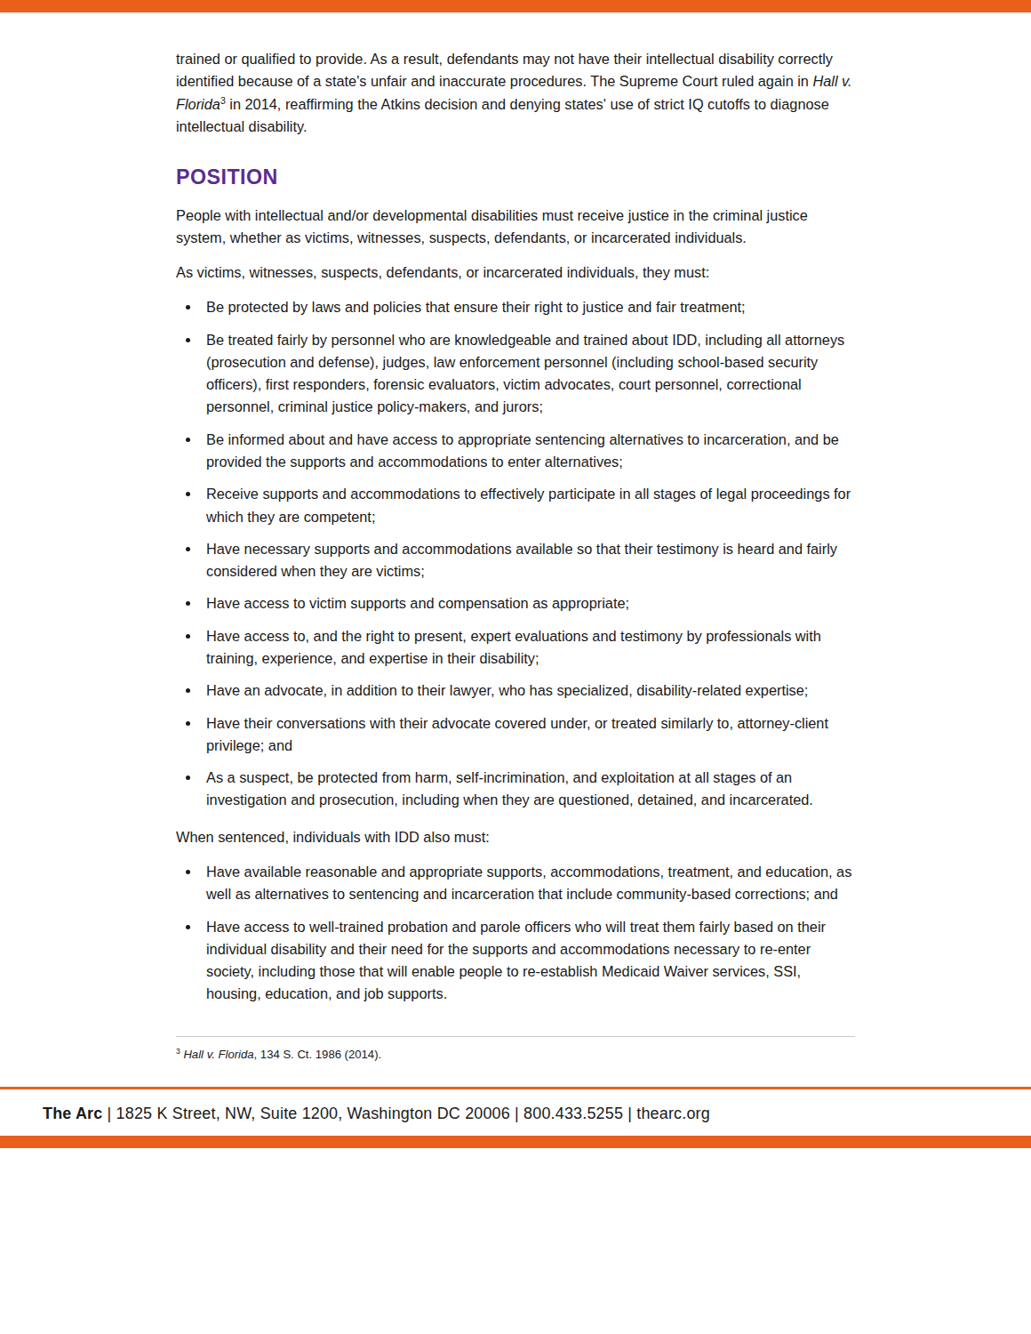trained or qualified to provide. As a result, defendants may not have their intellectual disability correctly identified because of a state's unfair and inaccurate procedures. The Supreme Court ruled again in Hall v. Florida3 in 2014, reaffirming the Atkins decision and denying states' use of strict IQ cutoffs to diagnose intellectual disability.
POSITION
People with intellectual and/or developmental disabilities must receive justice in the criminal justice system, whether as victims, witnesses, suspects, defendants, or incarcerated individuals.
As victims, witnesses, suspects, defendants, or incarcerated individuals, they must:
Be protected by laws and policies that ensure their right to justice and fair treatment;
Be treated fairly by personnel who are knowledgeable and trained about IDD, including all attorneys (prosecution and defense), judges, law enforcement personnel (including school-based security officers), first responders, forensic evaluators, victim advocates, court personnel, correctional personnel, criminal justice policy-makers, and jurors;
Be informed about and have access to appropriate sentencing alternatives to incarceration, and be provided the supports and accommodations to enter alternatives;
Receive supports and accommodations to effectively participate in all stages of legal proceedings for which they are competent;
Have necessary supports and accommodations available so that their testimony is heard and fairly considered when they are victims;
Have access to victim supports and compensation as appropriate;
Have access to, and the right to present, expert evaluations and testimony by professionals with training, experience, and expertise in their disability;
Have an advocate, in addition to their lawyer, who has specialized, disability-related expertise;
Have their conversations with their advocate covered under, or treated similarly to, attorney-client privilege; and
As a suspect, be protected from harm, self-incrimination, and exploitation at all stages of an investigation and prosecution, including when they are questioned, detained, and incarcerated.
When sentenced, individuals with IDD also must:
Have available reasonable and appropriate supports, accommodations, treatment, and education, as well as alternatives to sentencing and incarceration that include community-based corrections; and
Have access to well-trained probation and parole officers who will treat them fairly based on their individual disability and their need for the supports and accommodations necessary to re-enter society, including those that will enable people to re-establish Medicaid Waiver services, SSI, housing, education, and job supports.
3 Hall v. Florida, 134 S. Ct. 1986 (2014).
The Arc | 1825 K Street, NW, Suite 1200, Washington DC 20006 | 800.433.5255 | thearc.org